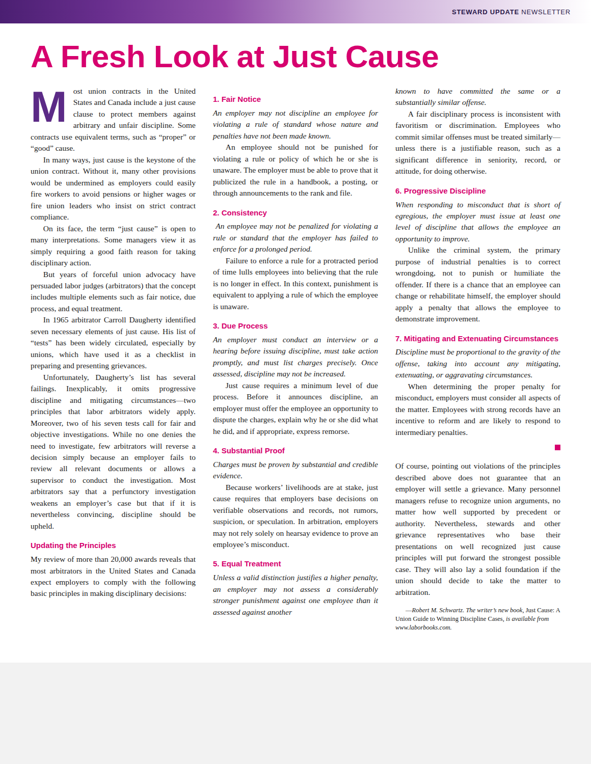STEWARD UPDATE NEWSLETTER
A Fresh Look at Just Cause
Most union contracts in the United States and Canada include a just cause clause to protect members against arbitrary and unfair discipline. Some contracts use equivalent terms, such as “proper” or “good” cause.
In many ways, just cause is the keystone of the union contract. Without it, many other provisions would be undermined as employers could easily fire workers to avoid pensions or higher wages or fire union leaders who insist on strict contract compliance.
On its face, the term “just cause” is open to many interpretations. Some managers view it as simply requiring a good faith reason for taking disciplinary action.
But years of forceful union advocacy have persuaded labor judges (arbitrators) that the concept includes multiple elements such as fair notice, due process, and equal treatment.
In 1965 arbitrator Carroll Daugherty identified seven necessary elements of just cause. His list of “tests” has been widely circulated, especially by unions, which have used it as a checklist in preparing and presenting grievances.
Unfortunately, Daugherty’s list has several failings. Inexplicably, it omits progressive discipline and mitigating circumstances—two principles that labor arbitrators widely apply. Moreover, two of his seven tests call for fair and objective investigations. While no one denies the need to investigate, few arbitrators will reverse a decision simply because an employer fails to review all relevant documents or allows a supervisor to conduct the investigation. Most arbitrators say that a perfunctory investigation weakens an employer’s case but that if it is nevertheless convincing, discipline should be upheld.
Updating the Principles
My review of more than 20,000 awards reveals that most arbitrators in the United States and Canada expect employers to comply with the following basic principles in making disciplinary decisions:
1. Fair Notice
An employer may not discipline an employee for violating a rule of standard whose nature and penalties have not been made known.
An employee should not be punished for violating a rule or policy of which he or she is unaware. The employer must be able to prove that it publicized the rule in a handbook, a posting, or through announcements to the rank and file.
2. Consistency
An employee may not be penalized for violating a rule or standard that the employer has failed to enforce for a prolonged period.
Failure to enforce a rule for a protracted period of time lulls employees into believing that the rule is no longer in effect. In this context, punishment is equivalent to applying a rule of which the employee is unaware.
3. Due Process
An employer must conduct an interview or a hearing before issuing discipline, must take action promptly, and must list charges precisely. Once assessed, discipline may not be increased.
Just cause requires a minimum level of due process. Before it announces discipline, an employer must offer the employee an opportunity to dispute the charges, explain why he or she did what he did, and if appropriate, express remorse.
4. Substantial Proof
Charges must be proven by substantial and credible evidence.
Because workers’ livelihoods are at stake, just cause requires that employers base decisions on verifiable observations and records, not rumors, suspicion, or speculation. In arbitration, employers may not rely solely on hearsay evidence to prove an employee’s misconduct.
5. Equal Treatment
Unless a valid distinction justifies a higher penalty, an employer may not assess a considerably stronger punishment against one employee than it assessed against another
known to have committed the same or a substantially similar offense.
A fair disciplinary process is inconsistent with favoritism or discrimination. Employees who commit similar offenses must be treated similarly—unless there is a justifiable reason, such as a significant difference in seniority, record, or attitude, for doing otherwise.
6. Progressive Discipline
When responding to misconduct that is short of egregious, the employer must issue at least one level of discipline that allows the employee an opportunity to improve.
Unlike the criminal system, the primary purpose of industrial penalties is to correct wrongdoing, not to punish or humiliate the offender. If there is a chance that an employee can change or rehabilitate himself, the employer should apply a penalty that allows the employee to demonstrate improvement.
7. Mitigating and Extenuating Circumstances
Discipline must be proportional to the gravity of the offense, taking into account any mitigating, extenuating, or aggravating circumstances.
When determining the proper penalty for misconduct, employers must consider all aspects of the matter. Employees with strong records have an incentive to reform and are likely to respond to intermediary penalties.
Of course, pointing out violations of the principles described above does not guarantee that an employer will settle a grievance. Many personnel managers refuse to recognize union arguments, no matter how well supported by precedent or authority. Nevertheless, stewards and other grievance representatives who base their presentations on well recognized just cause principles will put forward the strongest possible case. They will also lay a solid foundation if the union should decide to take the matter to arbitration.
—Robert M. Schwartz. The writer’s new book, Just Cause: A Union Guide to Winning Discipline Cases, is available from www.laborbooks.com.